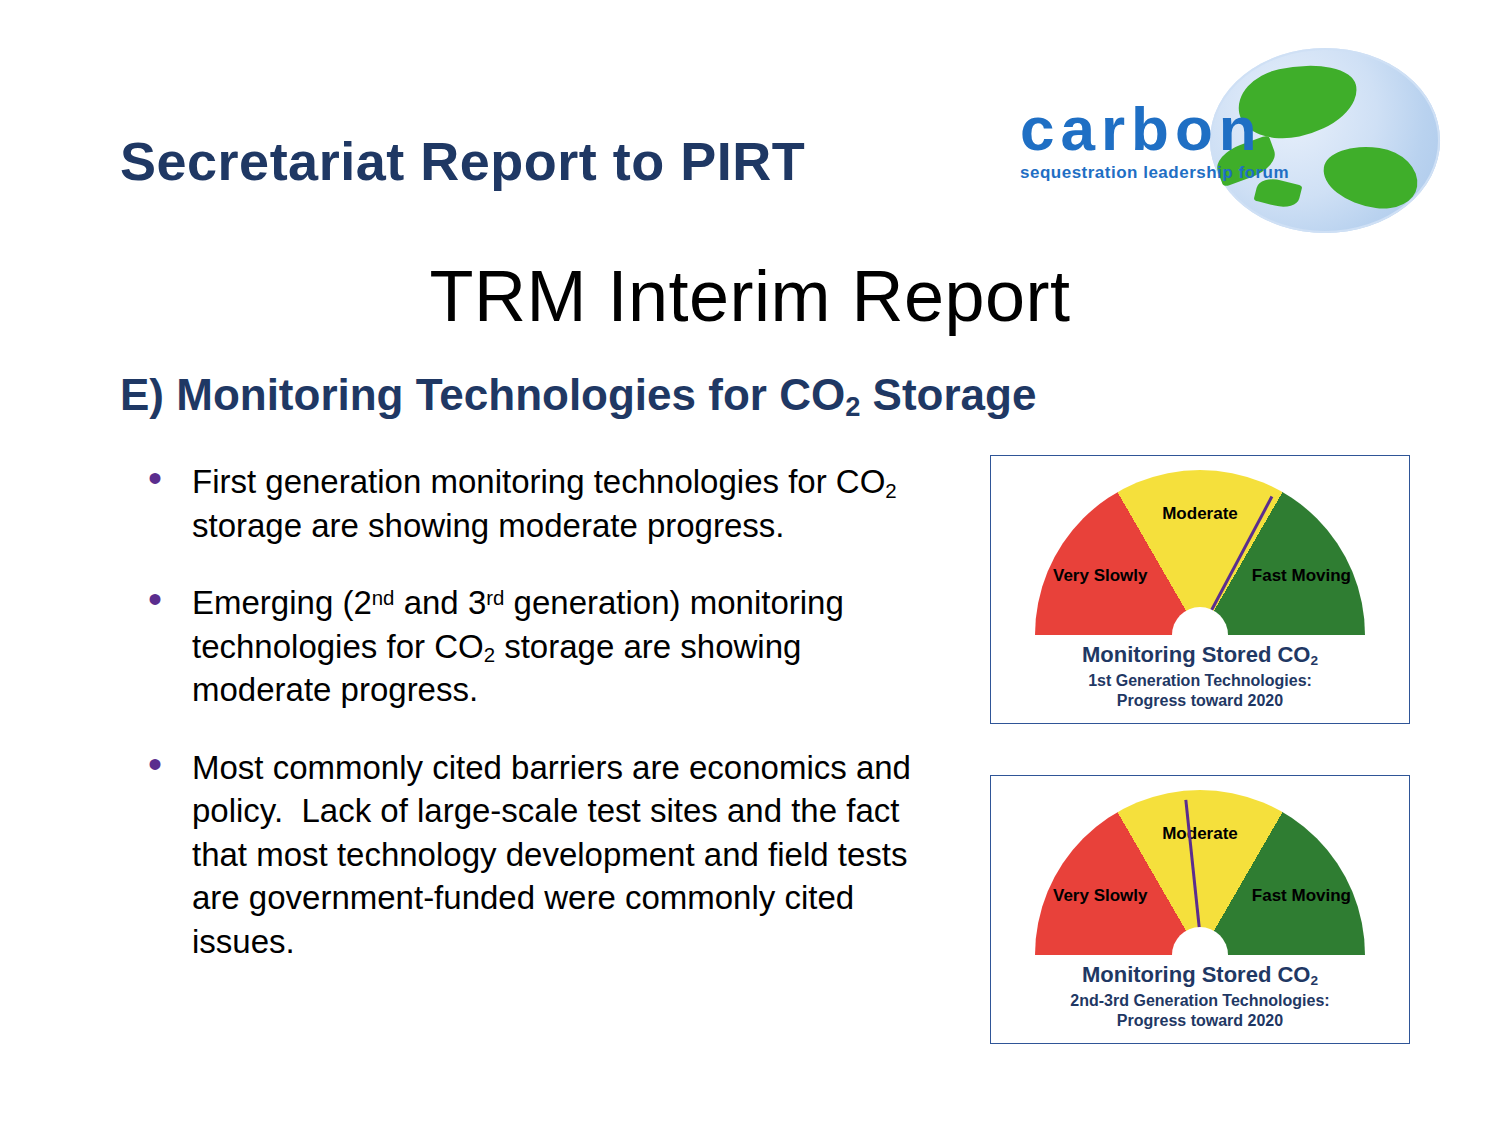carbon
sequestration leadership forum
Secretariat Report to PIRT
TRM Interim Report
E) Monitoring Technologies for CO2 Storage
First generation monitoring technologies for CO2 storage are showing moderate progress.
Emerging (2nd and 3rd generation) monitoring technologies for CO2 storage are showing moderate progress.
Most commonly cited barriers are economics and policy. Lack of large-scale test sites and the fact that most technology development and field tests are government-funded were commonly cited issues.
Moderate
Very Slowly
Fast Moving
Monitoring Stored CO2
1st Generation Technologies:
Progress toward 2020
Moderate
Very Slowly
Fast Moving
Monitoring Stored CO2
2nd-3rd Generation Technologies:
Progress toward 2020